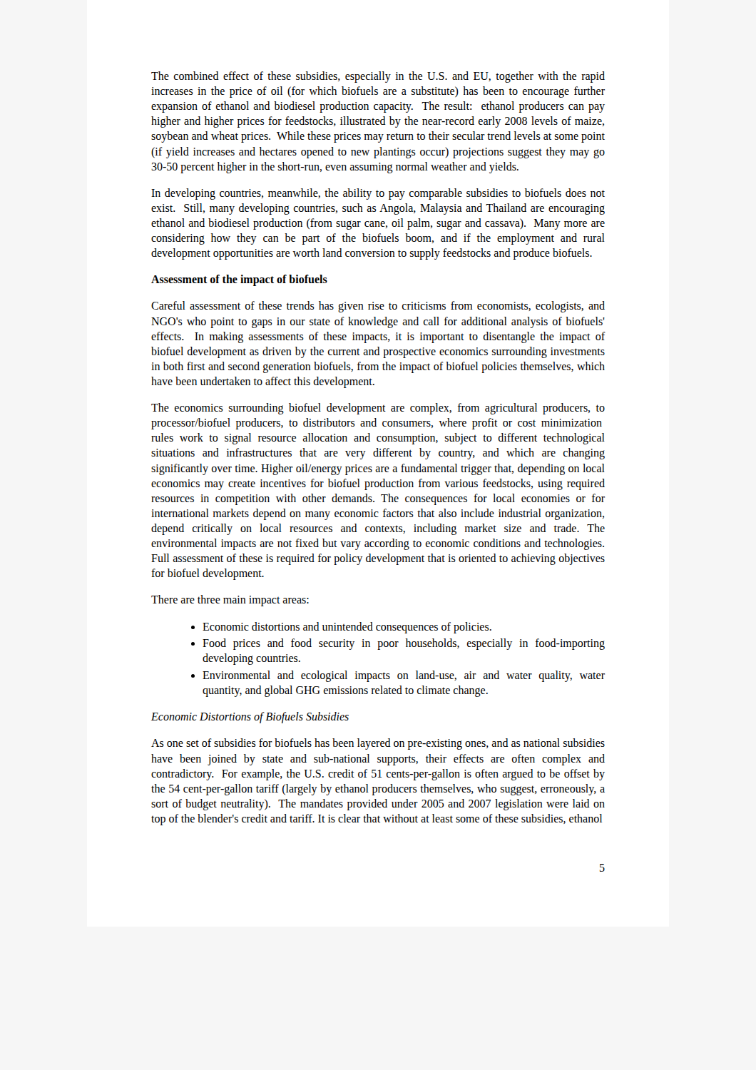The combined effect of these subsidies, especially in the U.S. and EU, together with the rapid increases in the price of oil (for which biofuels are a substitute) has been to encourage further expansion of ethanol and biodiesel production capacity. The result: ethanol producers can pay higher and higher prices for feedstocks, illustrated by the near-record early 2008 levels of maize, soybean and wheat prices. While these prices may return to their secular trend levels at some point (if yield increases and hectares opened to new plantings occur) projections suggest they may go 30-50 percent higher in the short-run, even assuming normal weather and yields.
In developing countries, meanwhile, the ability to pay comparable subsidies to biofuels does not exist. Still, many developing countries, such as Angola, Malaysia and Thailand are encouraging ethanol and biodiesel production (from sugar cane, oil palm, sugar and cassava). Many more are considering how they can be part of the biofuels boom, and if the employment and rural development opportunities are worth land conversion to supply feedstocks and produce biofuels.
Assessment of the impact of biofuels
Careful assessment of these trends has given rise to criticisms from economists, ecologists, and NGO's who point to gaps in our state of knowledge and call for additional analysis of biofuels' effects. In making assessments of these impacts, it is important to disentangle the impact of biofuel development as driven by the current and prospective economics surrounding investments in both first and second generation biofuels, from the impact of biofuel policies themselves, which have been undertaken to affect this development.
The economics surrounding biofuel development are complex, from agricultural producers, to processor/biofuel producers, to distributors and consumers, where profit or cost minimization rules work to signal resource allocation and consumption, subject to different technological situations and infrastructures that are very different by country, and which are changing significantly over time. Higher oil/energy prices are a fundamental trigger that, depending on local economics may create incentives for biofuel production from various feedstocks, using required resources in competition with other demands. The consequences for local economies or for international markets depend on many economic factors that also include industrial organization, depend critically on local resources and contexts, including market size and trade. The environmental impacts are not fixed but vary according to economic conditions and technologies. Full assessment of these is required for policy development that is oriented to achieving objectives for biofuel development.
There are three main impact areas:
Economic distortions and unintended consequences of policies.
Food prices and food security in poor households, especially in food-importing developing countries.
Environmental and ecological impacts on land-use, air and water quality, water quantity, and global GHG emissions related to climate change.
Economic Distortions of Biofuels Subsidies
As one set of subsidies for biofuels has been layered on pre-existing ones, and as national subsidies have been joined by state and sub-national supports, their effects are often complex and contradictory. For example, the U.S. credit of 51 cents-per-gallon is often argued to be offset by the 54 cent-per-gallon tariff (largely by ethanol producers themselves, who suggest, erroneously, a sort of budget neutrality). The mandates provided under 2005 and 2007 legislation were laid on top of the blender's credit and tariff. It is clear that without at least some of these subsidies, ethanol
5